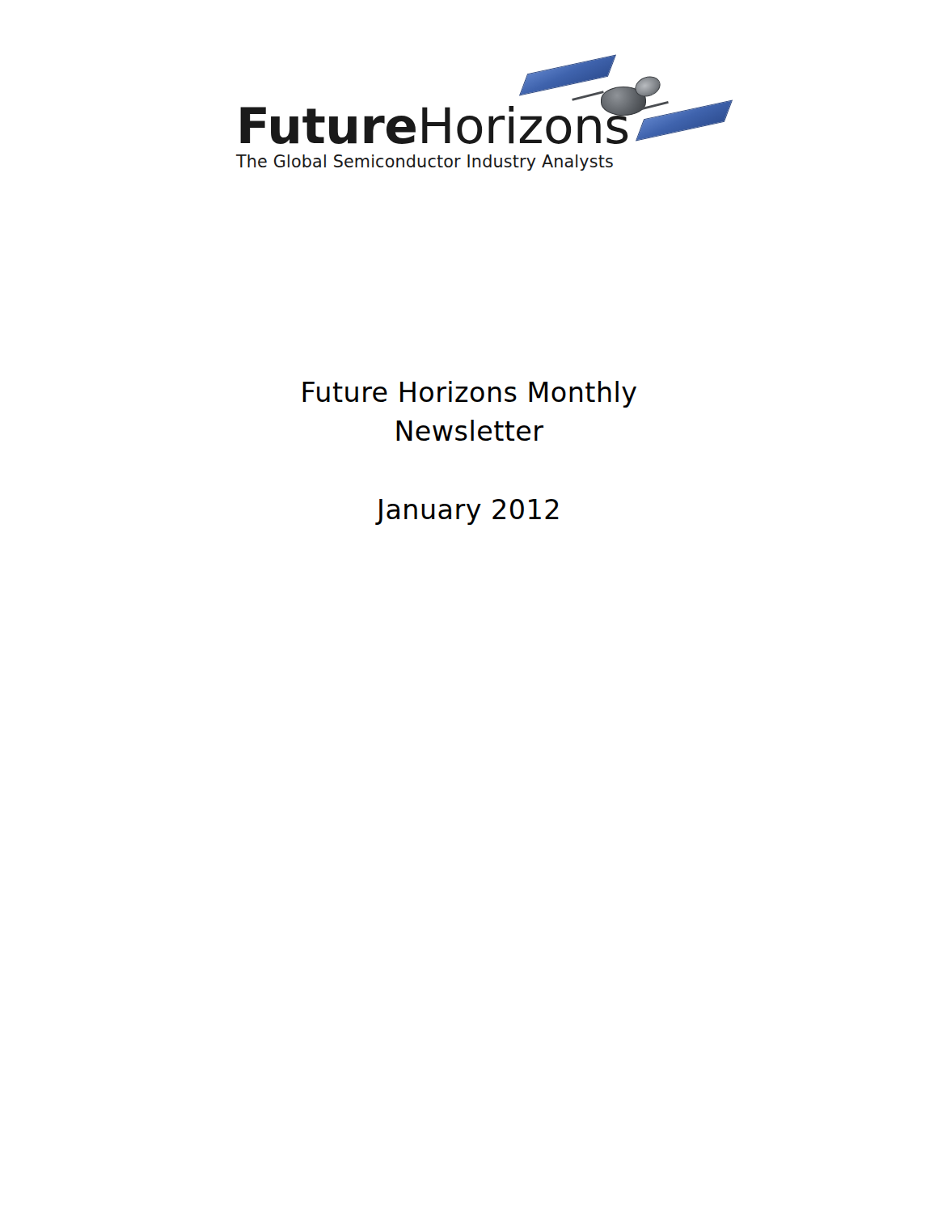Future Horizons
The Global Semiconductor Industry Analysts
Future Horizons Monthly
Newsletter
January 2012